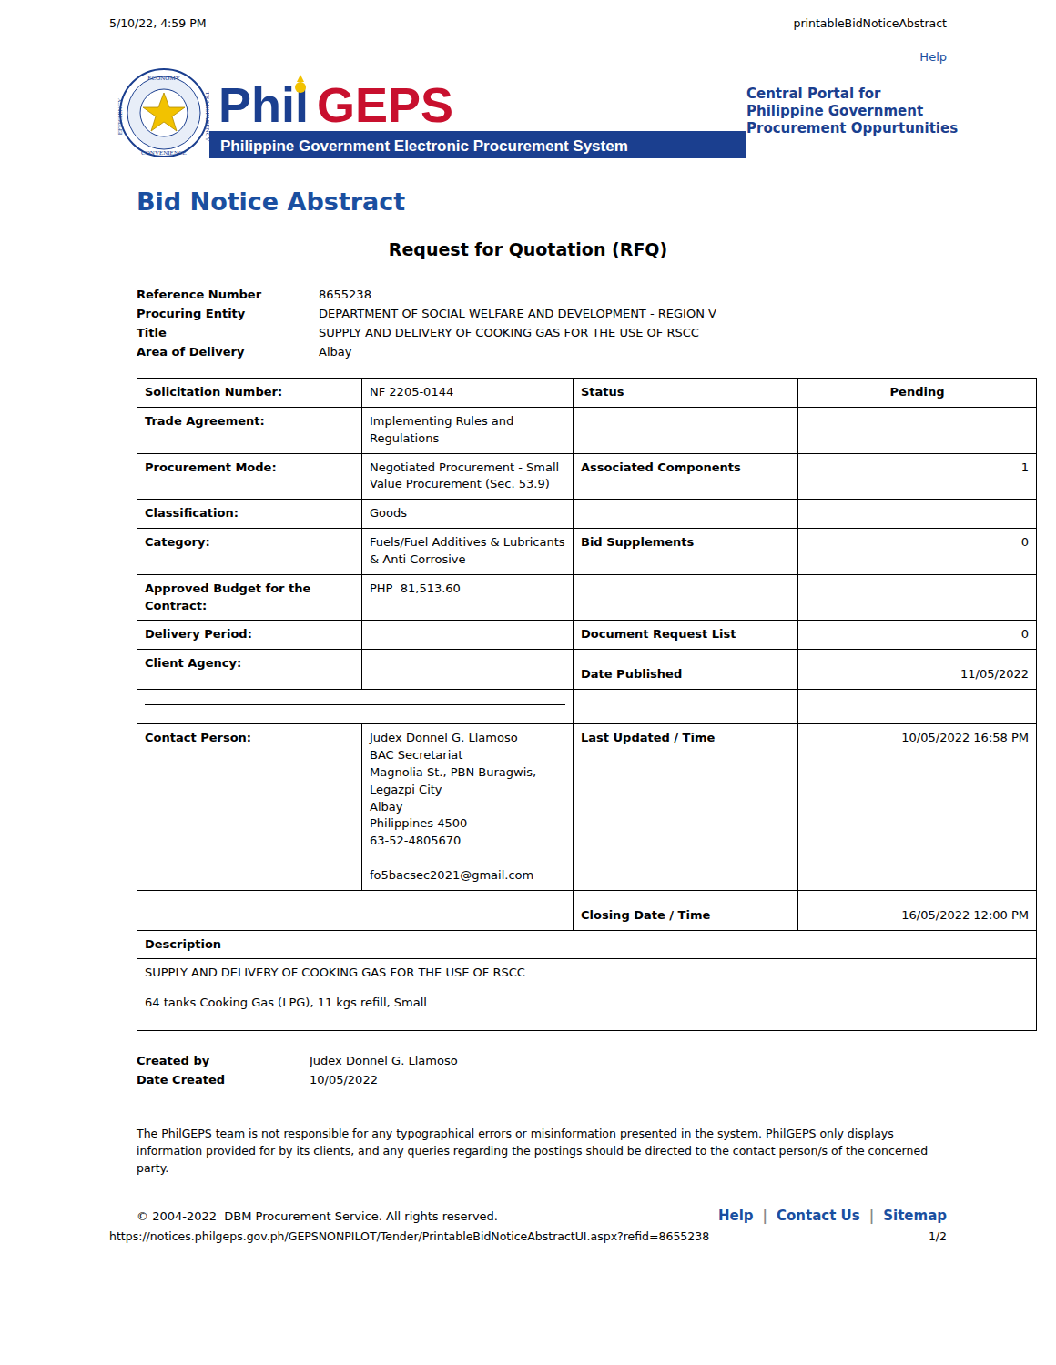5/10/22, 4:59 PM
printableBidNoticeAbstract
Help
ECONOMY CONVENIENCE EFFICIENCY TRANSPARENCY
Phil GEPS Philippine Government Electronic Procurement System
Central Portal for
Philippine Government
Procurement Oppurtunities
Bid Notice Abstract
Request for Quotation (RFQ)
| Reference Number | 8655238 |
| Procuring Entity | DEPARTMENT OF SOCIAL WELFARE AND DEVELOPMENT - REGION V |
| Title | SUPPLY AND DELIVERY OF COOKING GAS FOR THE USE OF RSCC |
| Area of Delivery | Albay |
| Solicitation Number: | NF 2205-0144 | Status | Pending |
| Trade Agreement: | Implementing Rules and Regulations | | |
| Procurement Mode: | Negotiated Procurement - Small Value Procurement (Sec. 53.9) |
| Associated Components | 1 |
| Classification: | Goods | | |
| Category: | Fuels/Fuel Additives & Lubricants & Anti Corrosive |
| Bid Supplements | 0 |
| Approved Budget for the Contract: | PHP 81,513.60 | | |
| Delivery Period: | |
| Document Request List | 0 |
| Client Agency: | | | |
| Date Published | 11/05/2022 |
| Contact Person: | Judex Donnel G. Llamoso BAC Secretariat Magnolia St., PBN Buragwis, Legazpi City Albay Philippines 4500 63-52-4805670 fo5bacsec2021@gmail.com |
| Last Updated / Time | 10/05/2022 16:58 PM |
| | Closing Date / Time | 16/05/2022 12:00 PM |
| Description |
| SUPPLY AND DELIVERY OF COOKING GAS FOR THE USE OF RSCC 64 tanks Cooking Gas (LPG), 11 kgs refill, Small |
| Created by | Judex Donnel G. Llamoso |
| Date Created | 10/05/2022 |
The PhilGEPS team is not responsible for any typographical errors or misinformation presented in the system. PhilGEPS only displays information provided for by its clients, and any queries regarding the postings should be directed to the contact person/s of the concerned party.
© 2004-2022 DBM Procurement Service. All rights reserved.
Help|Contact Us|Sitemap
https://notices.philgeps.gov.ph/GEPSNONPILOT/Tender/PrintableBidNoticeAbstractUI.aspx?refid=8655238
1/2